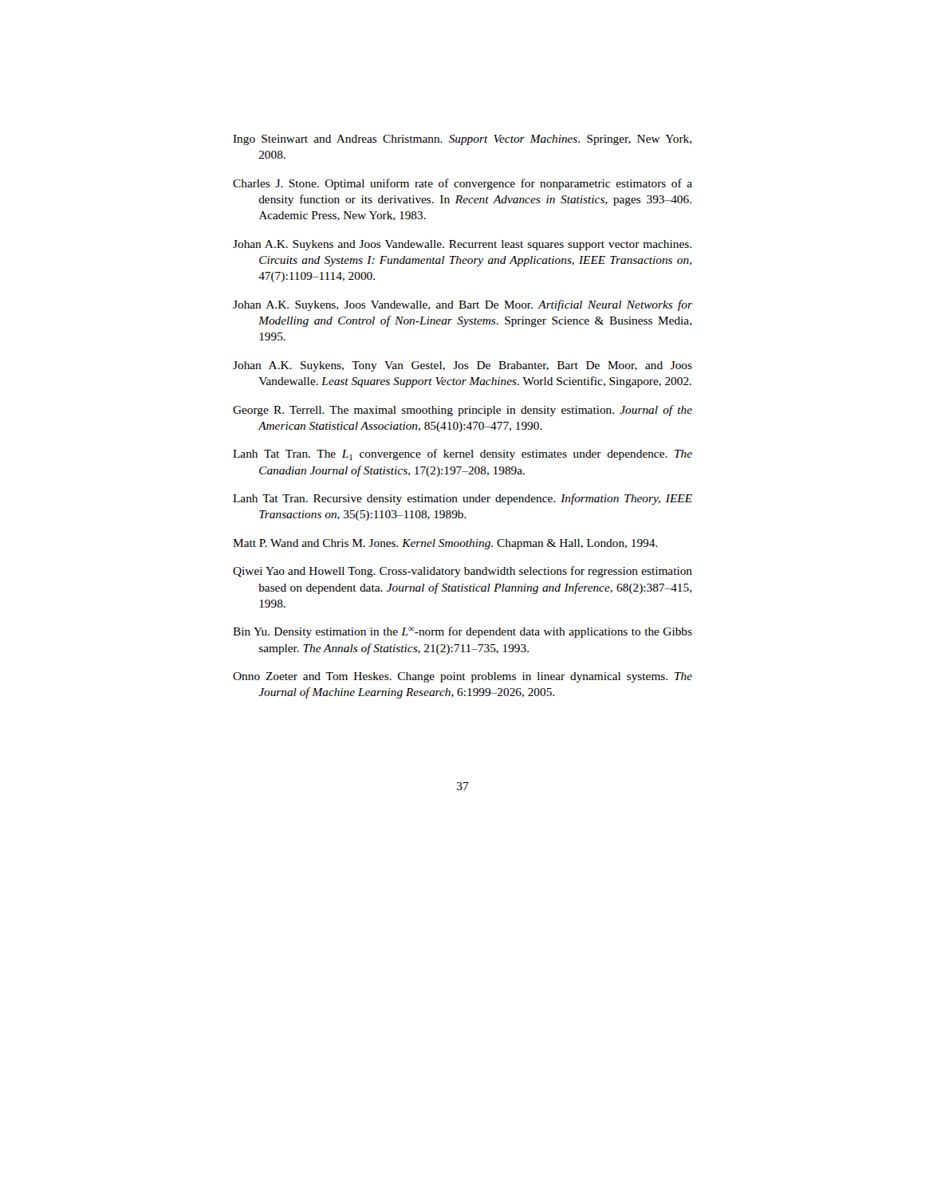Ingo Steinwart and Andreas Christmann. Support Vector Machines. Springer, New York, 2008.
Charles J. Stone. Optimal uniform rate of convergence for nonparametric estimators of a density function or its derivatives. In Recent Advances in Statistics, pages 393–406. Academic Press, New York, 1983.
Johan A.K. Suykens and Joos Vandewalle. Recurrent least squares support vector machines. Circuits and Systems I: Fundamental Theory and Applications, IEEE Transactions on, 47(7):1109–1114, 2000.
Johan A.K. Suykens, Joos Vandewalle, and Bart De Moor. Artificial Neural Networks for Modelling and Control of Non-Linear Systems. Springer Science & Business Media, 1995.
Johan A.K. Suykens, Tony Van Gestel, Jos De Brabanter, Bart De Moor, and Joos Vandewalle. Least Squares Support Vector Machines. World Scientific, Singapore, 2002.
George R. Terrell. The maximal smoothing principle in density estimation. Journal of the American Statistical Association, 85(410):470–477, 1990.
Lanh Tat Tran. The L1 convergence of kernel density estimates under dependence. The Canadian Journal of Statistics, 17(2):197–208, 1989a.
Lanh Tat Tran. Recursive density estimation under dependence. Information Theory, IEEE Transactions on, 35(5):1103–1108, 1989b.
Matt P. Wand and Chris M. Jones. Kernel Smoothing. Chapman & Hall, London, 1994.
Qiwei Yao and Howell Tong. Cross-validatory bandwidth selections for regression estimation based on dependent data. Journal of Statistical Planning and Inference, 68(2):387–415, 1998.
Bin Yu. Density estimation in the L∞-norm for dependent data with applications to the Gibbs sampler. The Annals of Statistics, 21(2):711–735, 1993.
Onno Zoeter and Tom Heskes. Change point problems in linear dynamical systems. The Journal of Machine Learning Research, 6:1999–2026, 2005.
37